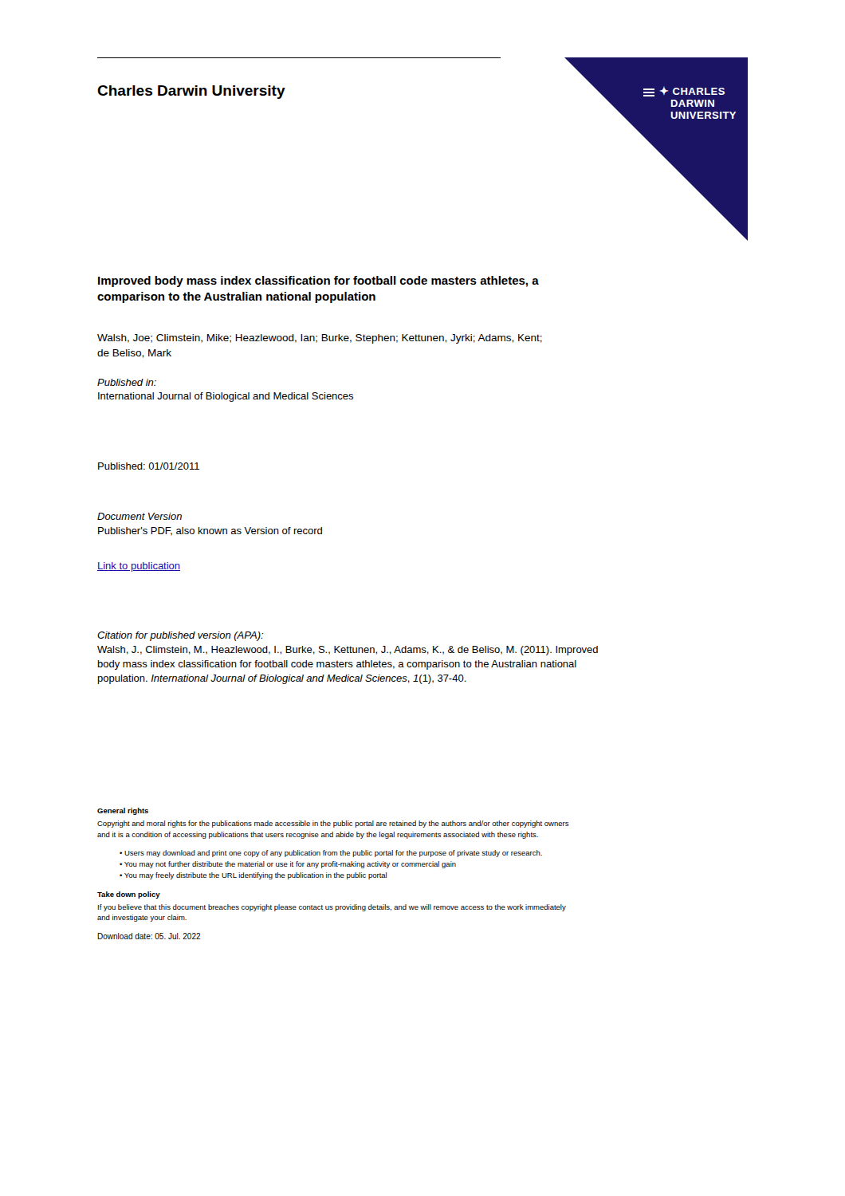✦ CHARLES
DARWIN
UNIVERSITY
Charles Darwin University
Improved body mass index classification for football code masters athletes, a
comparison to the Australian national population
Walsh, Joe; Climstein, Mike; Heazlewood, Ian; Burke, Stephen; Kettunen, Jyrki; Adams, Kent;
de Beliso, Mark
Published in:
International Journal of Biological and Medical Sciences
Published: 01/01/2011
Document Version
Publisher's PDF, also known as Version of record
Link to publication
Citation for published version (APA):
Walsh, J., Climstein, M., Heazlewood, I., Burke, S., Kettunen, J., Adams, K., & de Beliso, M. (2011). Improved
body mass index classification for football code masters athletes, a comparison to the Australian national
population. International Journal of Biological and Medical Sciences, 1(1), 37-40.
General rights
Copyright and moral rights for the publications made accessible in the public portal are retained by the authors and/or other copyright owners
and it is a condition of accessing publications that users recognise and abide by the legal requirements associated with these rights.
Users may download and print one copy of any publication from the public portal for the purpose of private study or research.
You may not further distribute the material or use it for any profit-making activity or commercial gain
You may freely distribute the URL identifying the publication in the public portal
Take down policy
If you believe that this document breaches copyright please contact us providing details, and we will remove access to the work immediately
and investigate your claim.
Download date: 05. Jul. 2022